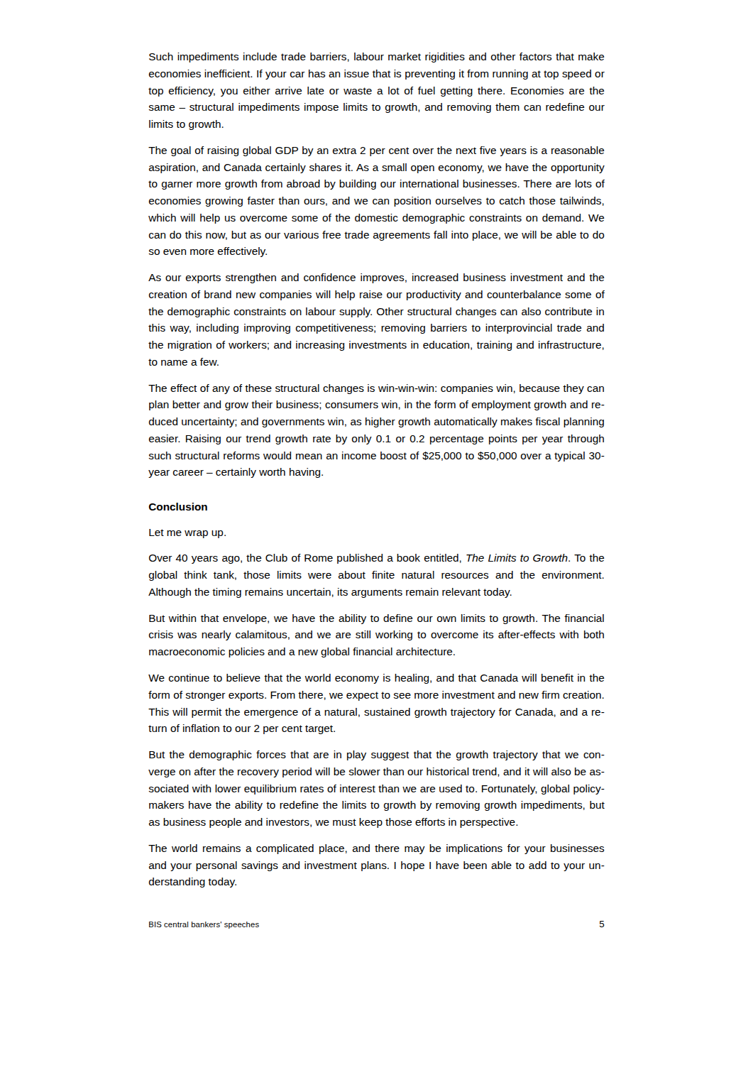Such impediments include trade barriers, labour market rigidities and other factors that make economies inefficient. If your car has an issue that is preventing it from running at top speed or top efficiency, you either arrive late or waste a lot of fuel getting there. Economies are the same – structural impediments impose limits to growth, and removing them can redefine our limits to growth.
The goal of raising global GDP by an extra 2 per cent over the next five years is a reasonable aspiration, and Canada certainly shares it. As a small open economy, we have the opportunity to garner more growth from abroad by building our international businesses. There are lots of economies growing faster than ours, and we can position ourselves to catch those tailwinds, which will help us overcome some of the domestic demographic constraints on demand. We can do this now, but as our various free trade agreements fall into place, we will be able to do so even more effectively.
As our exports strengthen and confidence improves, increased business investment and the creation of brand new companies will help raise our productivity and counterbalance some of the demographic constraints on labour supply. Other structural changes can also contribute in this way, including improving competitiveness; removing barriers to interprovincial trade and the migration of workers; and increasing investments in education, training and infrastructure, to name a few.
The effect of any of these structural changes is win-win-win: companies win, because they can plan better and grow their business; consumers win, in the form of employment growth and reduced uncertainty; and governments win, as higher growth automatically makes fiscal planning easier. Raising our trend growth rate by only 0.1 or 0.2 percentage points per year through such structural reforms would mean an income boost of $25,000 to $50,000 over a typical 30-year career – certainly worth having.
Conclusion
Let me wrap up.
Over 40 years ago, the Club of Rome published a book entitled, The Limits to Growth. To the global think tank, those limits were about finite natural resources and the environment. Although the timing remains uncertain, its arguments remain relevant today.
But within that envelope, we have the ability to define our own limits to growth. The financial crisis was nearly calamitous, and we are still working to overcome its after-effects with both macroeconomic policies and a new global financial architecture.
We continue to believe that the world economy is healing, and that Canada will benefit in the form of stronger exports. From there, we expect to see more investment and new firm creation. This will permit the emergence of a natural, sustained growth trajectory for Canada, and a return of inflation to our 2 per cent target.
But the demographic forces that are in play suggest that the growth trajectory that we converge on after the recovery period will be slower than our historical trend, and it will also be associated with lower equilibrium rates of interest than we are used to. Fortunately, global policy-makers have the ability to redefine the limits to growth by removing growth impediments, but as business people and investors, we must keep those efforts in perspective.
The world remains a complicated place, and there may be implications for your businesses and your personal savings and investment plans. I hope I have been able to add to your understanding today.
BIS central bankers' speeches 5